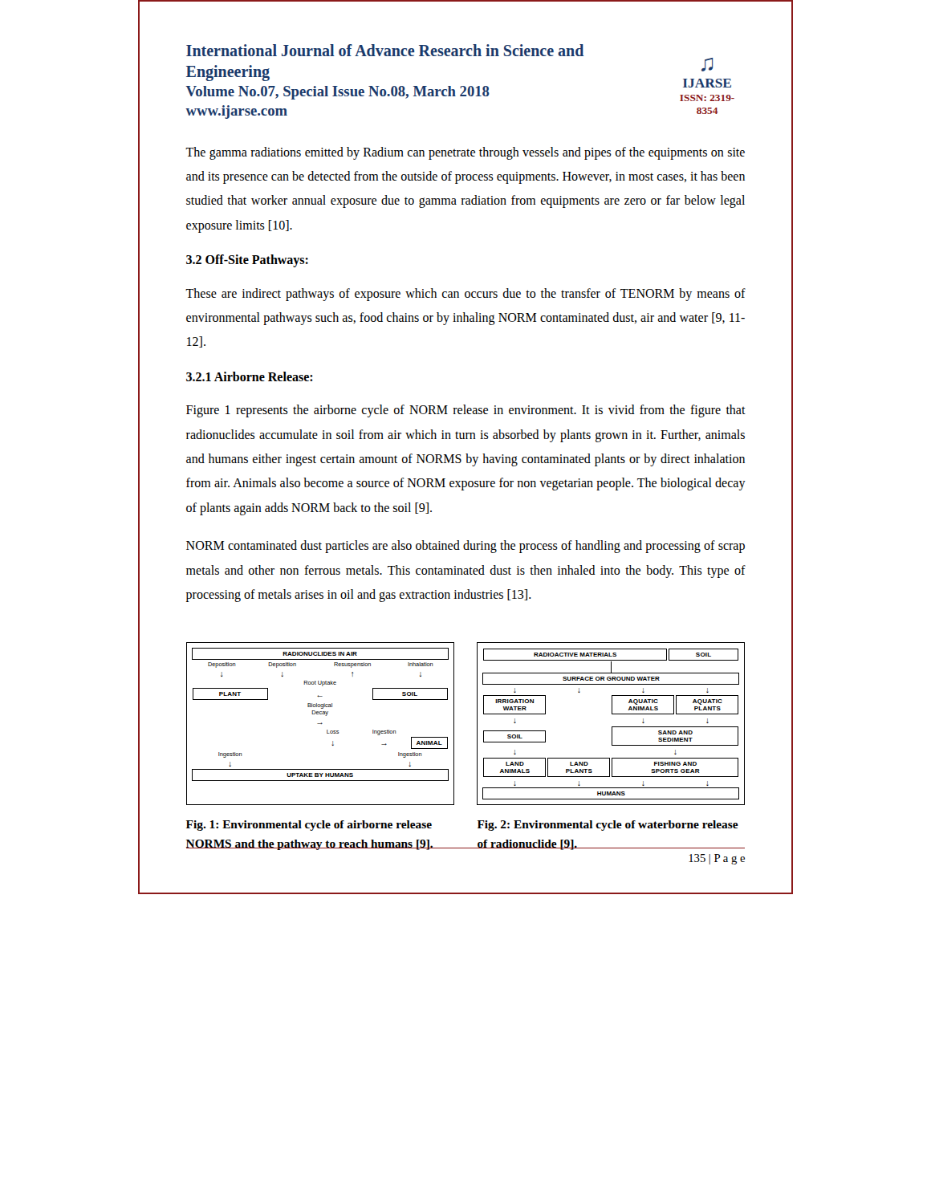International Journal of Advance Research in Science and Engineering
Volume No.07, Special Issue No.08, March 2018
www.ijarse.com
♫
IJARSE
ISSN: 2319-8354
The gamma radiations emitted by Radium can penetrate through vessels and pipes of the equipments on site and its presence can be detected from the outside of process equipments. However, in most cases, it has been studied that worker annual exposure due to gamma radiation from equipments are zero or far below legal exposure limits [10].
3.2 Off-Site Pathways:
These are indirect pathways of exposure which can occurs due to the transfer of TENORM by means of environmental pathways such as, food chains or by inhaling NORM contaminated dust, air and water [9, 11-12].
3.2.1 Airborne Release:
Figure 1 represents the airborne cycle of NORM release in environment. It is vivid from the figure that radionuclides accumulate in soil from air which in turn is absorbed by plants grown in it. Further, animals and humans either ingest certain amount of NORMS by having contaminated plants or by direct inhalation from air. Animals also become a source of NORM exposure for non vegetarian people. The biological decay of plants again adds NORM back to the soil [9].
NORM contaminated dust particles are also obtained during the process of handling and processing of scrap metals and other non ferrous metals. This contaminated dust is then inhaled into the body. This type of processing of metals arises in oil and gas extraction industries [13].
RADIONUCLIDES IN AIR
| Deposition | Deposition | Resuspension | Inhalation |
| | Root Uptake | |
| PLANT | | SOIL |
| | Biological Decay | |
| | Loss | Ingestion | |
| | | | ANIMAL |
| Ingestion | | Ingestion |
UPTAKE BY HUMANS
| RADIOACTIVE MATERIALS | SOIL |
SURFACE OR GROUND WATER
| IRRIGATION WATER | | AQUATIC ANIMALS | AQUATIC PLANTS |
| SOIL | | SAND AND SEDIMENT |
| LAND ANIMALS | LAND PLANTS | FISHING AND SPORTS GEAR |
HUMANS
Fig. 1: Environmental cycle of airborne release NORMS and the pathway to reach humans [9].
Fig. 2: Environmental cycle of waterborne release of radionuclide [9].
135 | P a g e